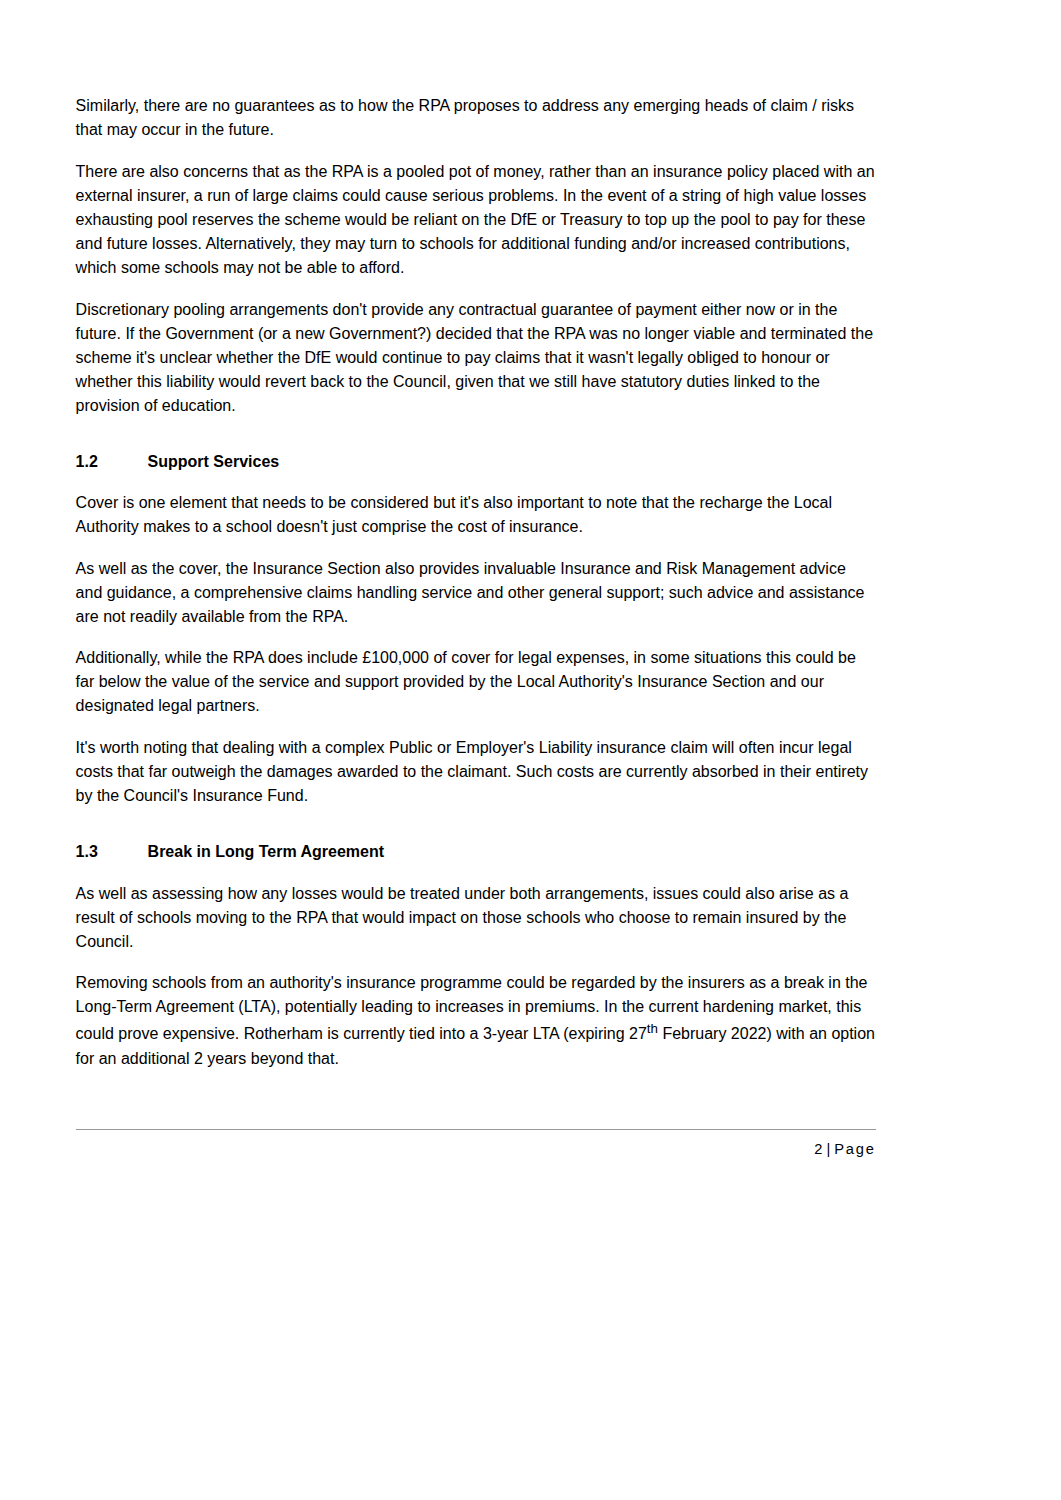Similarly, there are no guarantees as to how the RPA proposes to address any emerging heads of claim / risks that may occur in the future.
There are also concerns that as the RPA is a pooled pot of money, rather than an insurance policy placed with an external insurer, a run of large claims could cause serious problems. In the event of a string of high value losses exhausting pool reserves the scheme would be reliant on the DfE or Treasury to top up the pool to pay for these and future losses. Alternatively, they may turn to schools for additional funding and/or increased contributions, which some schools may not be able to afford.
Discretionary pooling arrangements don't provide any contractual guarantee of payment either now or in the future. If the Government (or a new Government?) decided that the RPA was no longer viable and terminated the scheme it's unclear whether the DfE would continue to pay claims that it wasn't legally obliged to honour or whether this liability would revert back to the Council, given that we still have statutory duties linked to the provision of education.
1.2 Support Services
Cover is one element that needs to be considered but it's also important to note that the recharge the Local Authority makes to a school doesn't just comprise the cost of insurance.
As well as the cover, the Insurance Section also provides invaluable Insurance and Risk Management advice and guidance, a comprehensive claims handling service and other general support; such advice and assistance are not readily available from the RPA.
Additionally, while the RPA does include £100,000 of cover for legal expenses, in some situations this could be far below the value of the service and support provided by the Local Authority's Insurance Section and our designated legal partners.
It's worth noting that dealing with a complex Public or Employer's Liability insurance claim will often incur legal costs that far outweigh the damages awarded to the claimant. Such costs are currently absorbed in their entirety by the Council's Insurance Fund.
1.3 Break in Long Term Agreement
As well as assessing how any losses would be treated under both arrangements, issues could also arise as a result of schools moving to the RPA that would impact on those schools who choose to remain insured by the Council.
Removing schools from an authority's insurance programme could be regarded by the insurers as a break in the Long-Term Agreement (LTA), potentially leading to increases in premiums. In the current hardening market, this could prove expensive. Rotherham is currently tied into a 3-year LTA (expiring 27th February 2022) with an option for an additional 2 years beyond that.
2 | Page